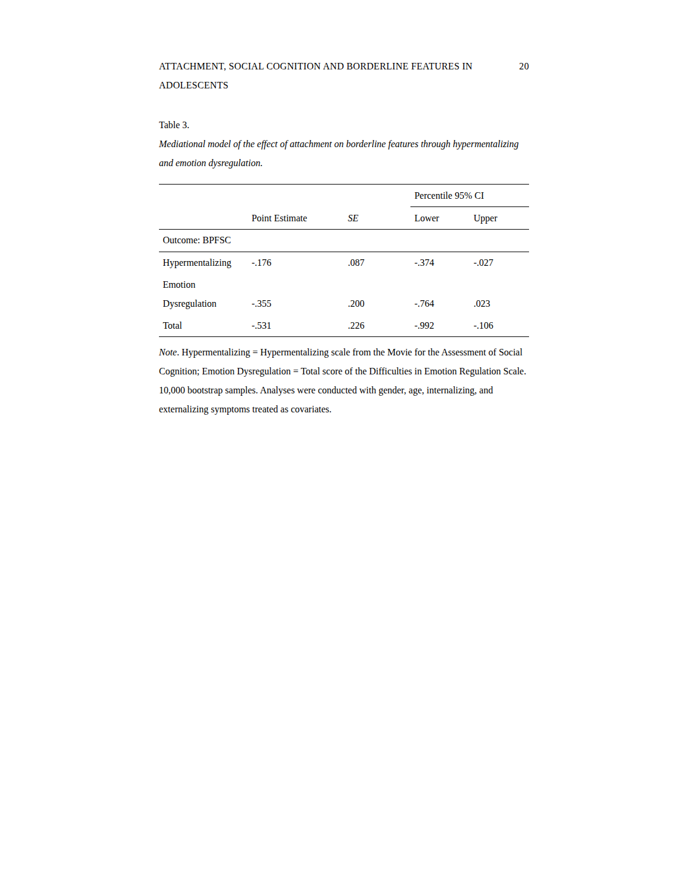Attachment, Social Cognition and Borderline Features in Adolescents 20
Table 3.
Mediational model of the effect of attachment on borderline features through hypermentalizing and emotion dysregulation.
| | Point Estimate | SE | Percentile 95% CI |
| --- | --- | --- | --- |
| Lower | Upper |
| Outcome: BPFSC |
| Hypermentalizing | -.176 | .087 | -.374 | -.027 |
| Emotion Dysregulation | -.355 | .200 | -.764 | .023 |
| Total | -.531 | .226 | -.992 | -.106 |
Note. Hypermentalizing = Hypermentalizing scale from the Movie for the Assessment of Social Cognition; Emotion Dysregulation = Total score of the Difficulties in Emotion Regulation Scale. 10,000 bootstrap samples. Analyses were conducted with gender, age, internalizing, and externalizing symptoms treated as covariates.